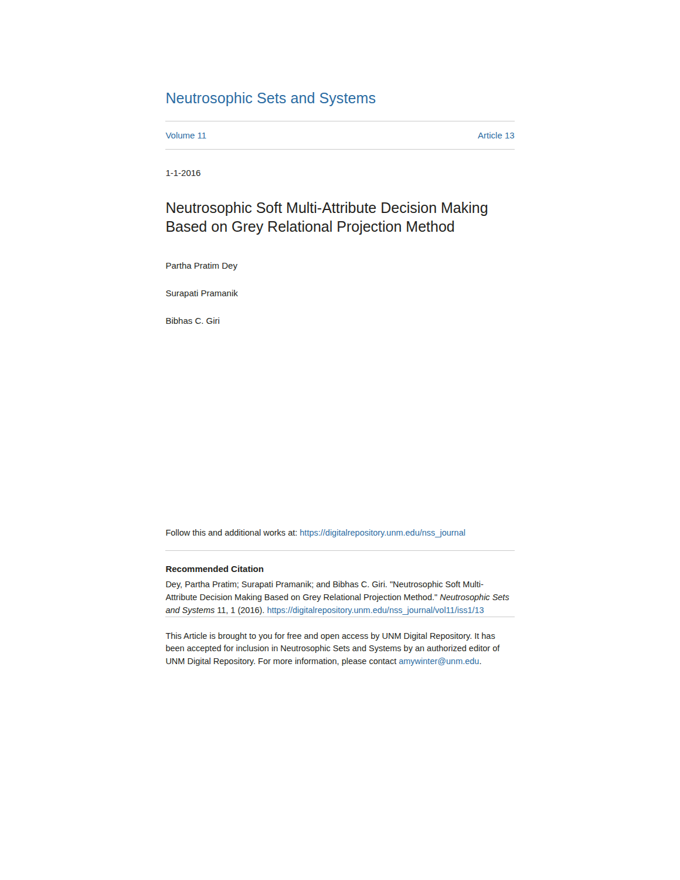Neutrosophic Sets and Systems
Volume 11 Article 13
1-1-2016
Neutrosophic Soft Multi-Attribute Decision Making Based on Grey Relational Projection Method
Partha Pratim Dey
Surapati Pramanik
Bibhas C. Giri
Follow this and additional works at: https://digitalrepository.unm.edu/nss_journal
Recommended Citation
Dey, Partha Pratim; Surapati Pramanik; and Bibhas C. Giri. "Neutrosophic Soft Multi-Attribute Decision Making Based on Grey Relational Projection Method." Neutrosophic Sets and Systems 11, 1 (2016). https://digitalrepository.unm.edu/nss_journal/vol11/iss1/13
This Article is brought to you for free and open access by UNM Digital Repository. It has been accepted for inclusion in Neutrosophic Sets and Systems by an authorized editor of UNM Digital Repository. For more information, please contact amywinter@unm.edu.